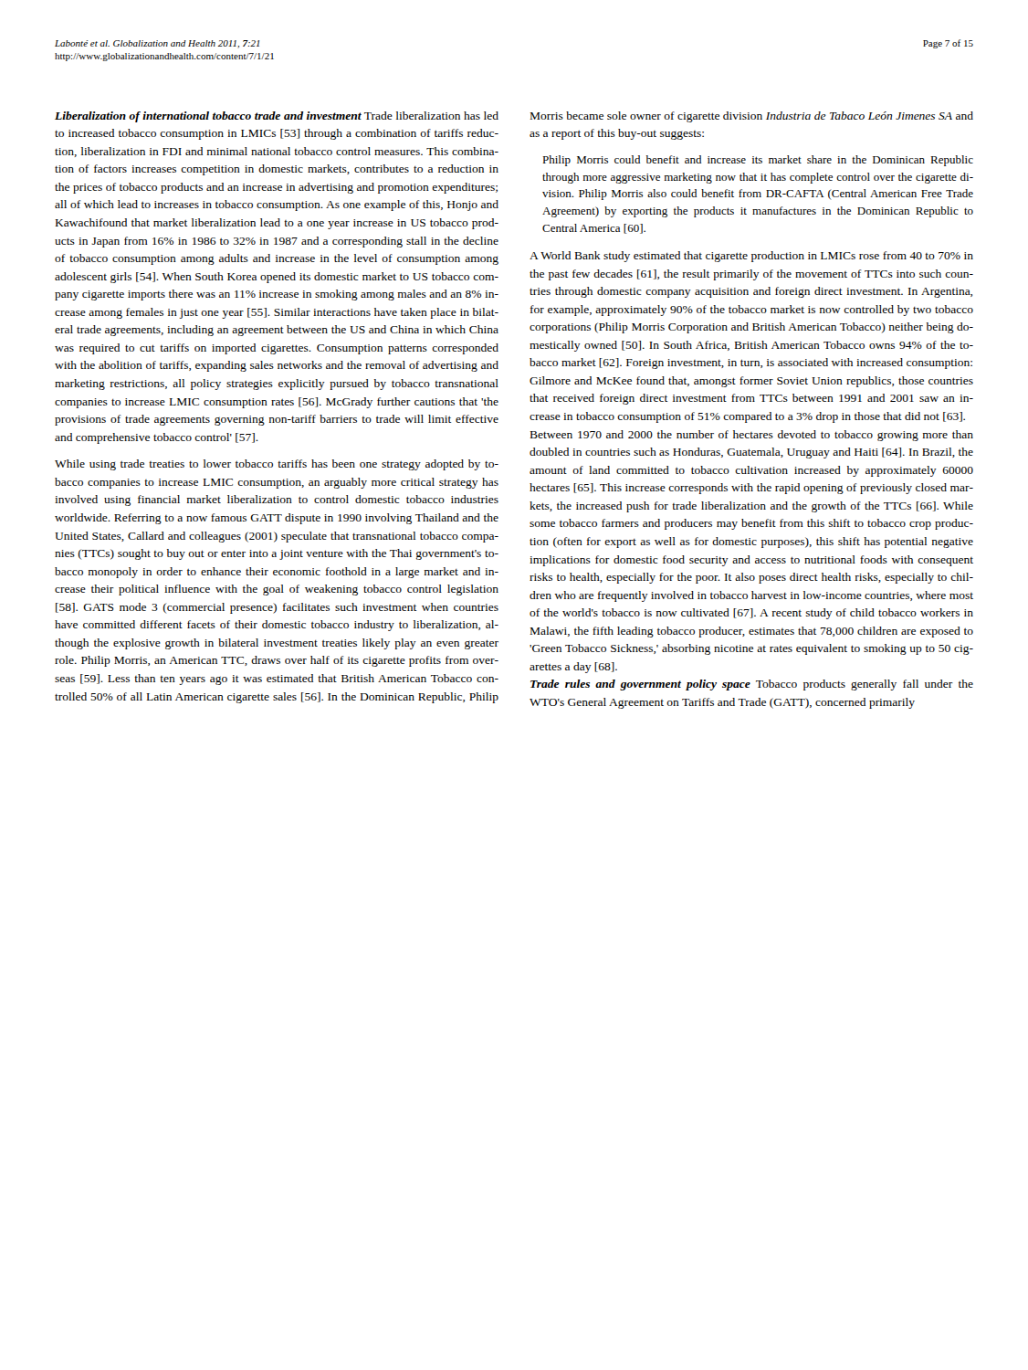Labonté et al. Globalization and Health 2011, 7:21
http://www.globalizationandhealth.com/content/7/1/21
Page 7 of 15
Liberalization of international tobacco trade and investment Trade liberalization has led to increased tobacco consumption in LMICs [53] through a combination of tariffs reduction, liberalization in FDI and minimal national tobacco control measures. This combination of factors increases competition in domestic markets, contributes to a reduction in the prices of tobacco products and an increase in advertising and promotion expenditures; all of which lead to increases in tobacco consumption. As one example of this, Honjo and Kawachifound that market liberalization lead to a one year increase in US tobacco products in Japan from 16% in 1986 to 32% in 1987 and a corresponding stall in the decline of tobacco consumption among adults and increase in the level of consumption among adolescent girls [54]. When South Korea opened its domestic market to US tobacco company cigarette imports there was an 11% increase in smoking among males and an 8% increase among females in just one year [55]. Similar interactions have taken place in bilateral trade agreements, including an agreement between the US and China in which China was required to cut tariffs on imported cigarettes. Consumption patterns corresponded with the abolition of tariffs, expanding sales networks and the removal of advertising and marketing restrictions, all policy strategies explicitly pursued by tobacco transnational companies to increase LMIC consumption rates [56]. McGrady further cautions that 'the provisions of trade agreements governing non-tariff barriers to trade will limit effective and comprehensive tobacco control' [57].
While using trade treaties to lower tobacco tariffs has been one strategy adopted by tobacco companies to increase LMIC consumption, an arguably more critical strategy has involved using financial market liberalization to control domestic tobacco industries worldwide. Referring to a now famous GATT dispute in 1990 involving Thailand and the United States, Callard and colleagues (2001) speculate that transnational tobacco companies (TTCs) sought to buy out or enter into a joint venture with the Thai government's tobacco monopoly in order to enhance their economic foothold in a large market and increase their political influence with the goal of weakening tobacco control legislation [58]. GATS mode 3 (commercial presence) facilitates such investment when countries have committed different facets of their domestic tobacco industry to liberalization, although the explosive growth in bilateral investment treaties likely play an even greater role. Philip Morris, an American TTC, draws over half of its cigarette profits from overseas [59]. Less than ten years ago it was estimated that British American Tobacco controlled 50% of all Latin American cigarette sales [56]. In the Dominican Republic, Philip Morris became sole owner of cigarette division Industria de Tabaco León Jimenes SA and as a report of this buy-out suggests:
Philip Morris could benefit and increase its market share in the Dominican Republic through more aggressive marketing now that it has complete control over the cigarette division. Philip Morris also could benefit from DR-CAFTA (Central American Free Trade Agreement) by exporting the products it manufactures in the Dominican Republic to Central America [60].
A World Bank study estimated that cigarette production in LMICs rose from 40 to 70% in the past few decades [61], the result primarily of the movement of TTCs into such countries through domestic company acquisition and foreign direct investment. In Argentina, for example, approximately 90% of the tobacco market is now controlled by two tobacco corporations (Philip Morris Corporation and British American Tobacco) neither being domestically owned [50]. In South Africa, British American Tobacco owns 94% of the tobacco market [62]. Foreign investment, in turn, is associated with increased consumption: Gilmore and McKee found that, amongst former Soviet Union republics, those countries that received foreign direct investment from TTCs between 1991 and 2001 saw an increase in tobacco consumption of 51% compared to a 3% drop in those that did not [63].
Between 1970 and 2000 the number of hectares devoted to tobacco growing more than doubled in countries such as Honduras, Guatemala, Uruguay and Haiti [64]. In Brazil, the amount of land committed to tobacco cultivation increased by approximately 60000 hectares [65]. This increase corresponds with the rapid opening of previously closed markets, the increased push for trade liberalization and the growth of the TTCs [66]. While some tobacco farmers and producers may benefit from this shift to tobacco crop production (often for export as well as for domestic purposes), this shift has potential negative implications for domestic food security and access to nutritional foods with consequent risks to health, especially for the poor. It also poses direct health risks, especially to children who are frequently involved in tobacco harvest in low-income countries, where most of the world's tobacco is now cultivated [67]. A recent study of child tobacco workers in Malawi, the fifth leading tobacco producer, estimates that 78,000 children are exposed to 'Green Tobacco Sickness,' absorbing nicotine at rates equivalent to smoking up to 50 cigarettes a day [68].
Trade rules and government policy space Tobacco products generally fall under the WTO's General Agreement on Tariffs and Trade (GATT), concerned primarily